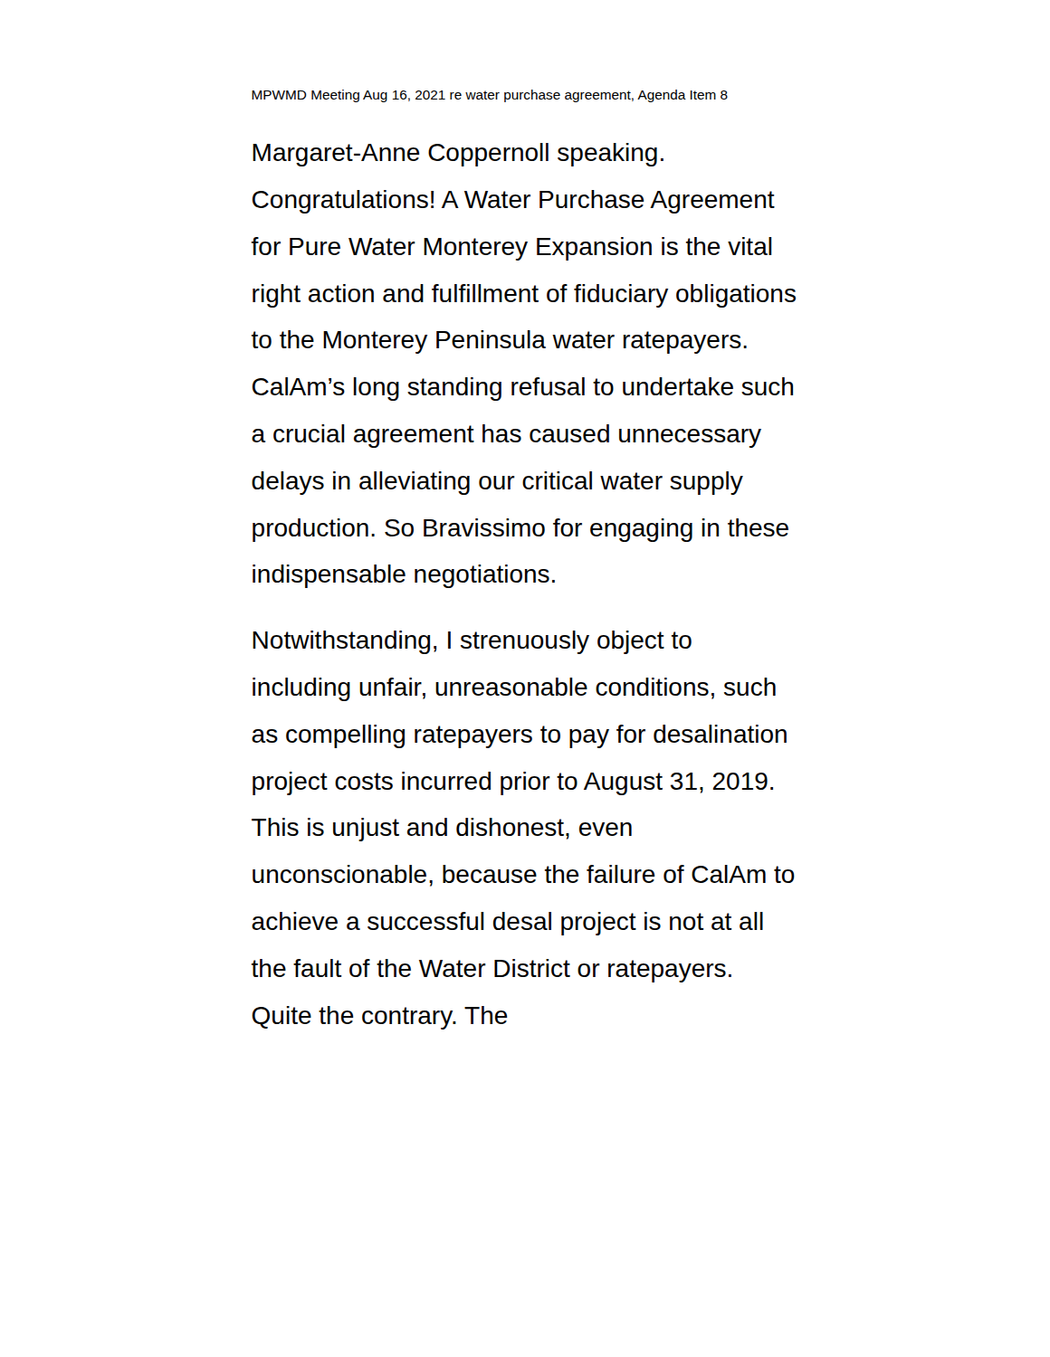MPWMD Meeting Aug 16, 2021 re water purchase agreement, Agenda Item 8
Margaret-Anne Coppernoll speaking. Congratulations! A Water Purchase Agreement for Pure Water Monterey Expansion is the vital right action and fulfillment of fiduciary obligations to the Monterey Peninsula water ratepayers. CalAm’s long standing refusal to undertake such a crucial agreement has caused unnecessary delays in alleviating our critical water supply production. So Bravissimo for engaging in these indispensable negotiations.
Notwithstanding, I strenuously object to including unfair, unreasonable conditions, such as compelling ratepayers to pay for desalination project costs incurred prior to August 31, 2019. This is unjust and dishonest, even unconscionable, because the failure of CalAm to achieve a successful desal project is not at all the fault of the Water District or ratepayers. Quite the contrary. The